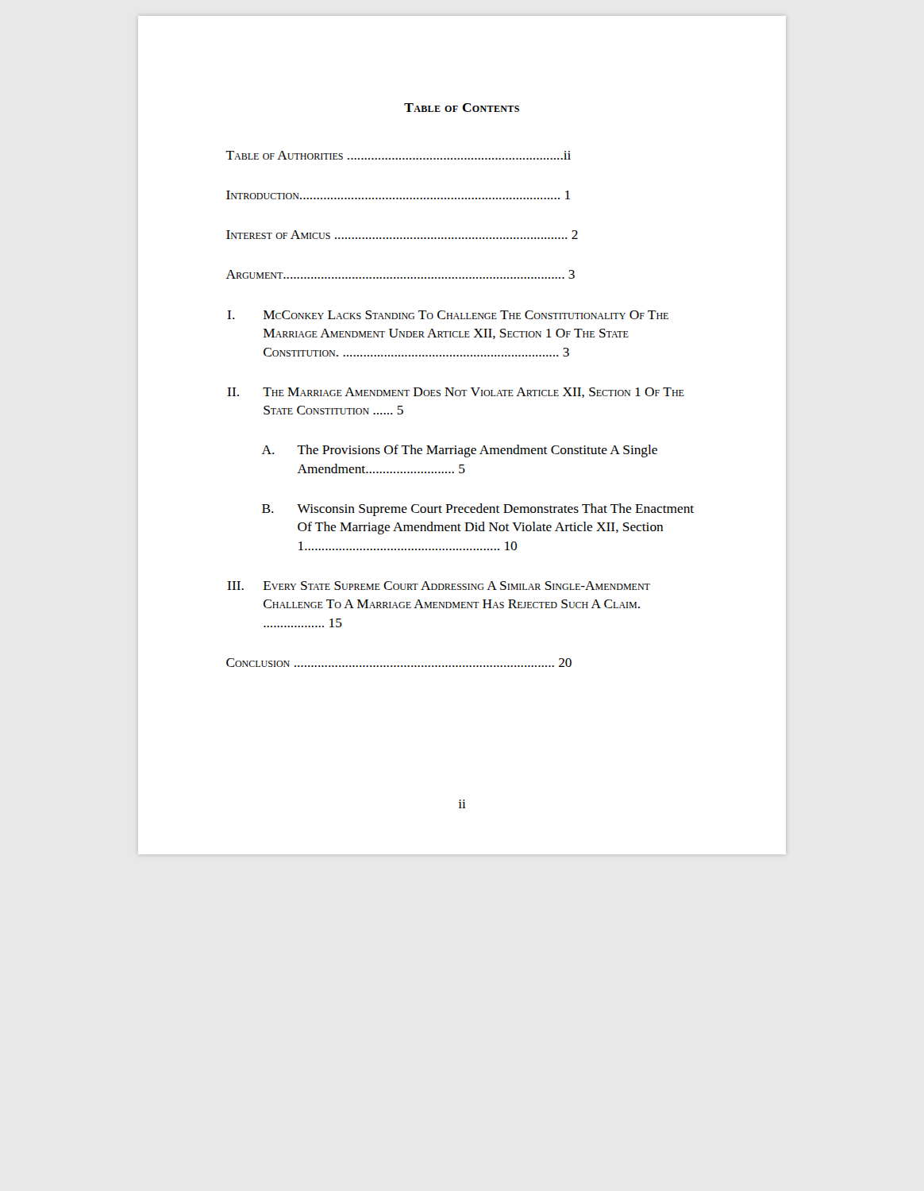Table of Contents
Table of Authorities ...............................................................ii
Introduction............................................................................ 1
Interest of Amicus .................................................................... 2
Argument.................................................................................. 3
I.
McConkey Lacks Standing To Challenge The Constitutionality Of The Marriage Amendment Under Article XII, Section 1 Of The State Constitution. ............................................................... 3
II.
The Marriage Amendment Does Not Violate Article XII, Section 1 Of The State Constitution ...... 5
A.
The Provisions Of The Marriage Amendment Constitute A Single Amendment.......................... 5
B.
Wisconsin Supreme Court Precedent Demonstrates That The Enactment Of The Marriage Amendment Did Not Violate Article XII, Section 1......................................................... 10
III.
Every State Supreme Court Addressing A Similar Single-Amendment Challenge To A Marriage Amendment Has Rejected Such A Claim. .................. 15
Conclusion ............................................................................ 20
ii